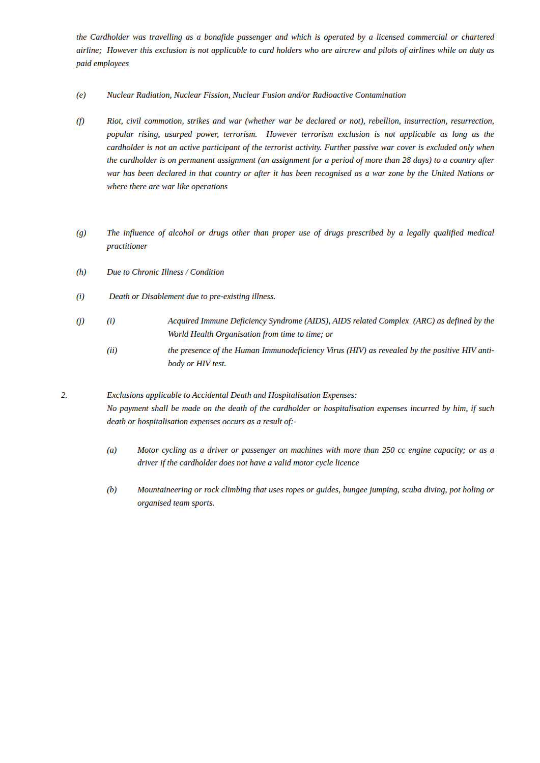the Cardholder was travelling as a bonafide passenger and which is operated by a licensed commercial or chartered airline; However this exclusion is not applicable to card holders who are aircrew and pilots of airlines while on duty as paid employees
(e)
Nuclear Radiation, Nuclear Fission, Nuclear Fusion and/or Radioactive Contamination
(f)
Riot, civil commotion, strikes and war (whether war be declared or not), rebellion, insurrection, resurrection, popular rising, usurped power, terrorism. However terrorism exclusion is not applicable as long as the cardholder is not an active participant of the terrorist activity. Further passive war cover is excluded only when the cardholder is on permanent assignment (an assignment for a period of more than 28 days) to a country after war has been declared in that country or after it has been recognised as a war zone by the United Nations or where there are war like operations
(g)
The influence of alcohol or drugs other than proper use of drugs prescribed by a legally qualified medical practitioner
(h)
Due to Chronic Illness / Condition
(i)
Death or Disablement due to pre-existing illness.
(j)
(i)
Acquired Immune Deficiency Syndrome (AIDS), AIDS related Complex (ARC) as defined by the World Health Organisation from time to time; or
(ii)
the presence of the Human Immunodeficiency Virus (HIV) as revealed by the positive HIV anti-body or HIV test.
2.
Exclusions applicable to Accidental Death and Hospitalisation Expenses:
No payment shall be made on the death of the cardholder or hospitalisation expenses incurred by him, if such death or hospitalisation expenses occurs as a result of:-
(a)
Motor cycling as a driver or passenger on machines with more than 250 cc engine capacity; or as a driver if the cardholder does not have a valid motor cycle licence
(b)
Mountaineering or rock climbing that uses ropes or guides, bungee jumping, scuba diving, pot holing or organised team sports.